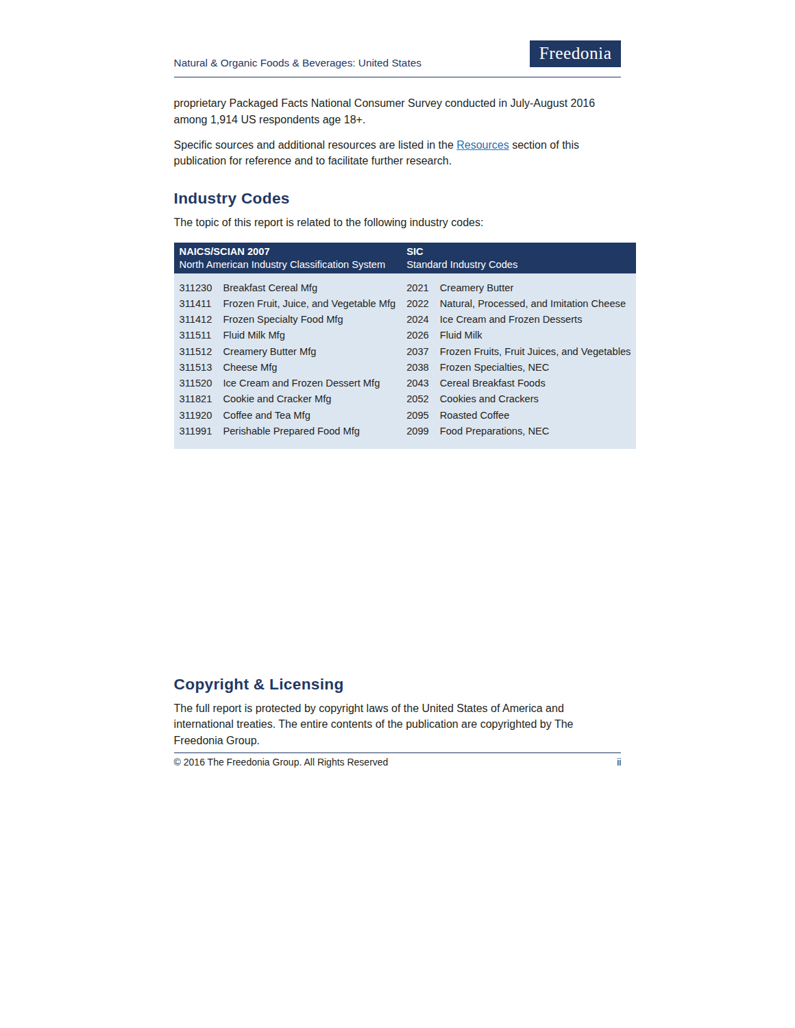Natural & Organic Foods & Beverages: United States
Freedonia
proprietary Packaged Facts National Consumer Survey conducted in July-August 2016 among 1,914 US respondents age 18+.
Specific sources and additional resources are listed in the Resources section of this publication for reference and to facilitate further research.
Industry Codes
The topic of this report is related to the following industry codes:
| NAICS/SCIAN 2007 North American Industry Classification System | SIC Standard Industry Codes |
| --- | --- |
| 311230 | Breakfast Cereal Mfg | 2021 | Creamery Butter |
| 311411 | Frozen Fruit, Juice, and Vegetable Mfg | 2022 | Natural, Processed, and Imitation Cheese |
| 311412 | Frozen Specialty Food Mfg | 2024 | Ice Cream and Frozen Desserts |
| 311511 | Fluid Milk Mfg | 2026 | Fluid Milk |
| 311512 | Creamery Butter Mfg | 2037 | Frozen Fruits, Fruit Juices, and Vegetables |
| 311513 | Cheese Mfg | 2038 | Frozen Specialties, NEC |
| 311520 | Ice Cream and Frozen Dessert Mfg | 2043 | Cereal Breakfast Foods |
| 311821 | Cookie and Cracker Mfg | 2052 | Cookies and Crackers |
| 311920 | Coffee and Tea Mfg | 2095 | Roasted Coffee |
| 311991 | Perishable Prepared Food Mfg | 2099 | Food Preparations, NEC |
Copyright & Licensing
The full report is protected by copyright laws of the United States of America and international treaties. The entire contents of the publication are copyrighted by The Freedonia Group.
© 2016 The Freedonia Group. All Rights Reserved
ii